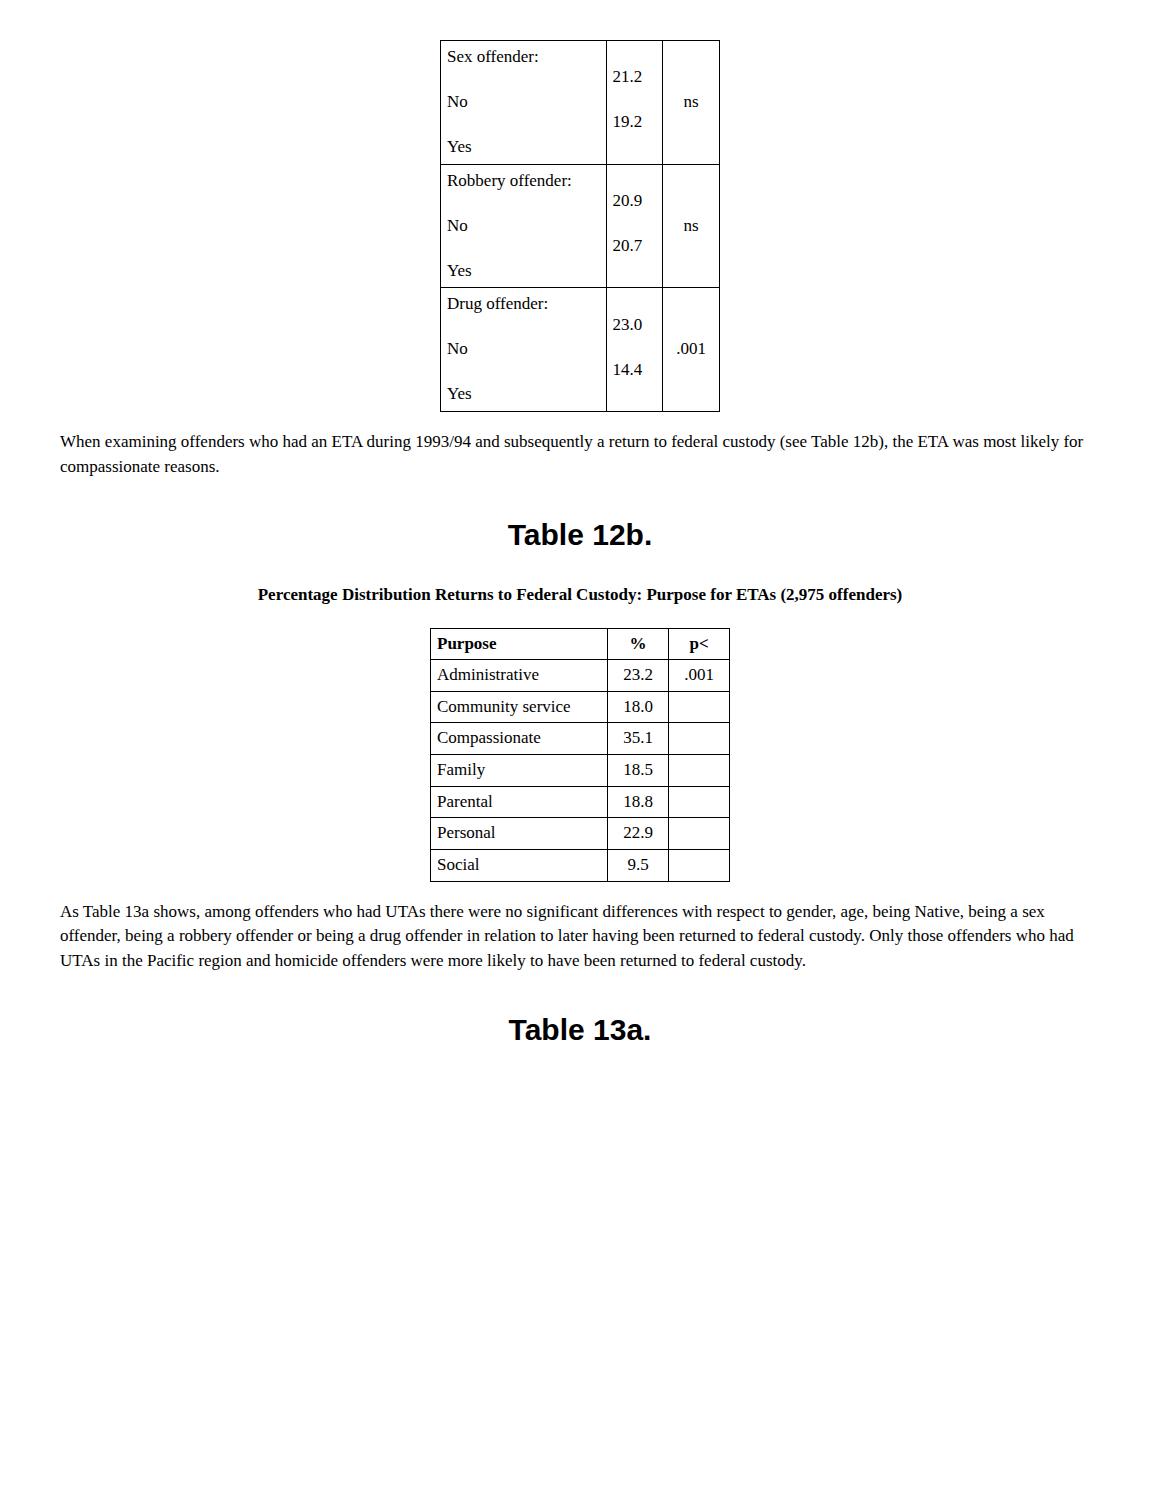| Sex offender: No Yes | 21.2 19.2 | ns |
| Robbery offender: No Yes | 20.9 20.7 | ns |
| Drug offender: No Yes | 23.0 14.4 | .001 |
When examining offenders who had an ETA during 1993/94 and subsequently a return to federal custody (see Table 12b), the ETA was most likely for compassionate reasons.
Table 12b.
Percentage Distribution Returns to Federal Custody: Purpose for ETAs (2,975 offenders)
| Purpose | % | p< |
| --- | --- | --- |
| Administrative | 23.2 | .001 |
| Community service | 18.0 | |
| Compassionate | 35.1 | |
| Family | 18.5 | |
| Parental | 18.8 | |
| Personal | 22.9 | |
| Social | 9.5 | |
As Table 13a shows, among offenders who had UTAs there were no significant differences with respect to gender, age, being Native, being a sex offender, being a robbery offender or being a drug offender in relation to later having been returned to federal custody. Only those offenders who had UTAs in the Pacific region and homicide offenders were more likely to have been returned to federal custody.
Table 13a.